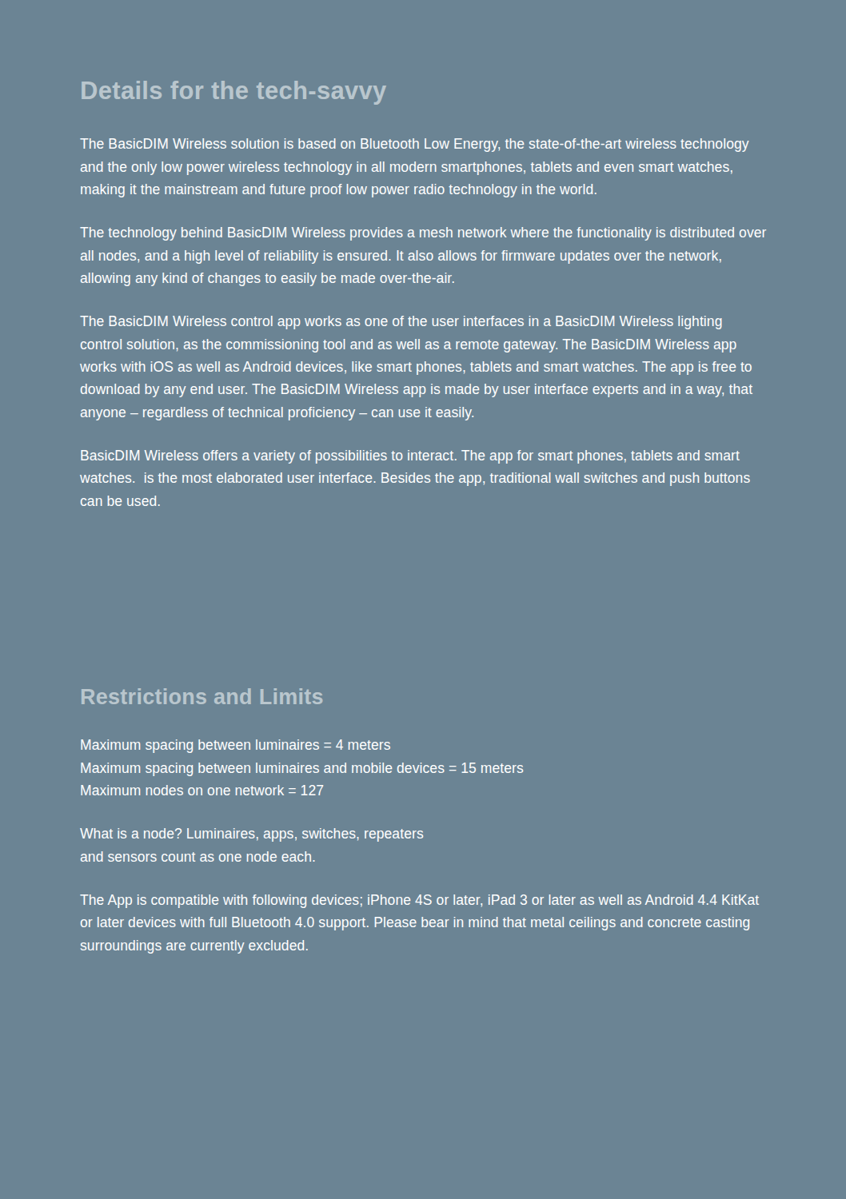Details for the tech-savvy
The BasicDIM Wireless solution is based on Bluetooth Low Energy, the state-of-the-art wireless technology and the only low power wireless technology in all modern smartphones, tablets and even smart watches, making it the mainstream and future proof low power radio technology in the world.
The technology behind BasicDIM Wireless provides a mesh network where the functionality is distributed over all nodes, and a high level of reliability is ensured. It also allows for firmware updates over the network, allowing any kind of changes to easily be made over-the-air.
The BasicDIM Wireless control app works as one of the user interfaces in a BasicDIM Wireless lighting control solution, as the commissioning tool and as well as a remote gateway. The BasicDIM Wireless app works with iOS as well as Android devices, like smart phones, tablets and smart watches. The app is free to download by any end user. The BasicDIM Wireless app is made by user interface experts and in a way, that anyone – regardless of technical proficiency – can use it easily.
BasicDIM Wireless offers a variety of possibilities to interact. The app for smart phones, tablets and smart watches. is the most elaborated user interface. Besides the app, traditional wall switches and push buttons can be used.
Restrictions and Limits
Maximum spacing between luminaires = 4 meters
Maximum spacing between luminaires and mobile devices = 15 meters
Maximum nodes on one network = 127
What is a node? Luminaires, apps, switches, repeaters
and sensors count as one node each.
The App is compatible with following devices; iPhone 4S or later, iPad 3 or later as well as Android 4.4 KitKat or later devices with full Bluetooth 4.0 support. Please bear in mind that metal ceilings and concrete casting surroundings are currently excluded.